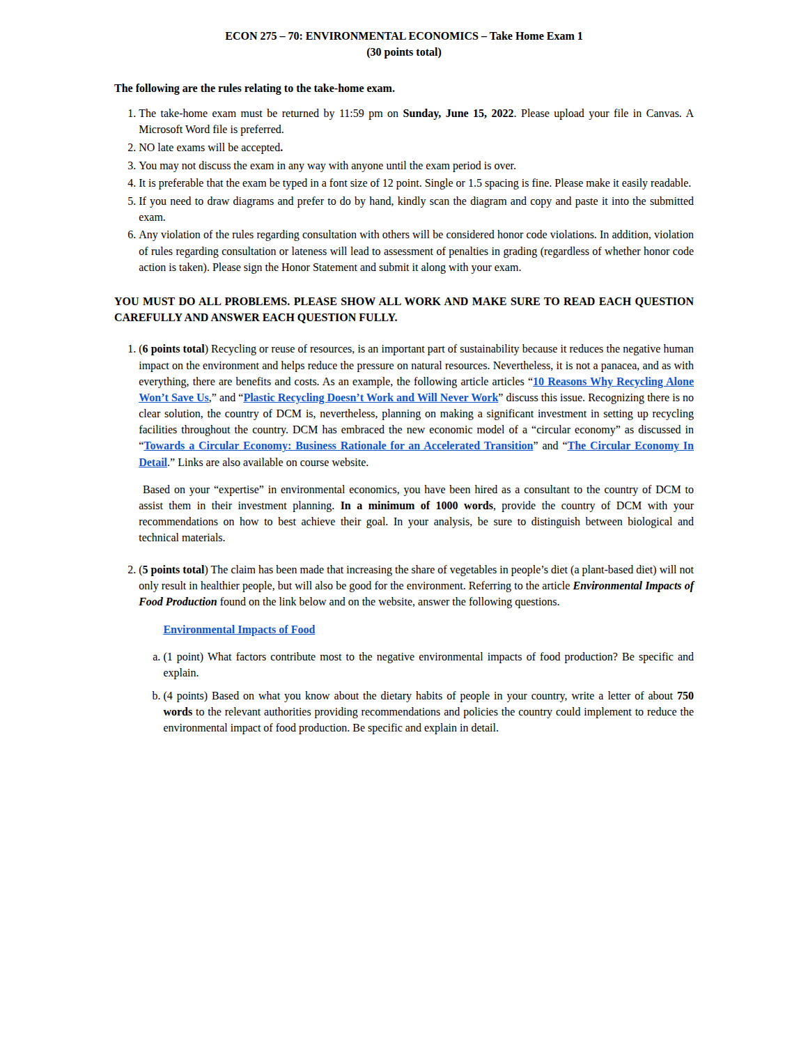ECON 275 – 70: ENVIRONMENTAL ECONOMICS – Take Home Exam 1 (30 points total)
The following are the rules relating to the take-home exam.
The take-home exam must be returned by 11:59 pm on Sunday, June 15, 2022. Please upload your file in Canvas. A Microsoft Word file is preferred.
NO late exams will be accepted.
You may not discuss the exam in any way with anyone until the exam period is over.
It is preferable that the exam be typed in a font size of 12 point. Single or 1.5 spacing is fine. Please make it easily readable.
If you need to draw diagrams and prefer to do by hand, kindly scan the diagram and copy and paste it into the submitted exam.
Any violation of the rules regarding consultation with others will be considered honor code violations. In addition, violation of rules regarding consultation or lateness will lead to assessment of penalties in grading (regardless of whether honor code action is taken). Please sign the Honor Statement and submit it along with your exam.
You must do all problems. Please show all work and make sure to read each question carefully and answer each question fully.
(6 points total) Recycling or reuse of resources, is an important part of sustainability because it reduces the negative human impact on the environment and helps reduce the pressure on natural resources. Nevertheless, it is not a panacea, and as with everything, there are benefits and costs. As an example, the following article articles “10 Reasons Why Recycling Alone Won’t Save Us,” and “Plastic Recycling Doesn’t Work and Will Never Work” discuss this issue. Recognizing there is no clear solution, the country of DCM is, nevertheless, planning on making a significant investment in setting up recycling facilities throughout the country. DCM has embraced the new economic model of a “circular economy” as discussed in “Towards a Circular Economy: Business Rationale for an Accelerated Transition” and “The Circular Economy In Detail.” Links are also available on course website.
Based on your “expertise” in environmental economics, you have been hired as a consultant to the country of DCM to assist them in their investment planning. In a minimum of 1000 words, provide the country of DCM with your recommendations on how to best achieve their goal. In your analysis, be sure to distinguish between biological and technical materials.
(5 points total) The claim has been made that increasing the share of vegetables in people’s diet (a plant-based diet) will not only result in healthier people, but will also be good for the environment. Referring to the article Environmental Impacts of Food Production found on the link below and on the website, answer the following questions.
Environmental Impacts of Food
(1 point) What factors contribute most to the negative environmental impacts of food production? Be specific and explain.
(4 points) Based on what you know about the dietary habits of people in your country, write a letter of about 750 words to the relevant authorities providing recommendations and policies the country could implement to reduce the environmental impact of food production. Be specific and explain in detail.